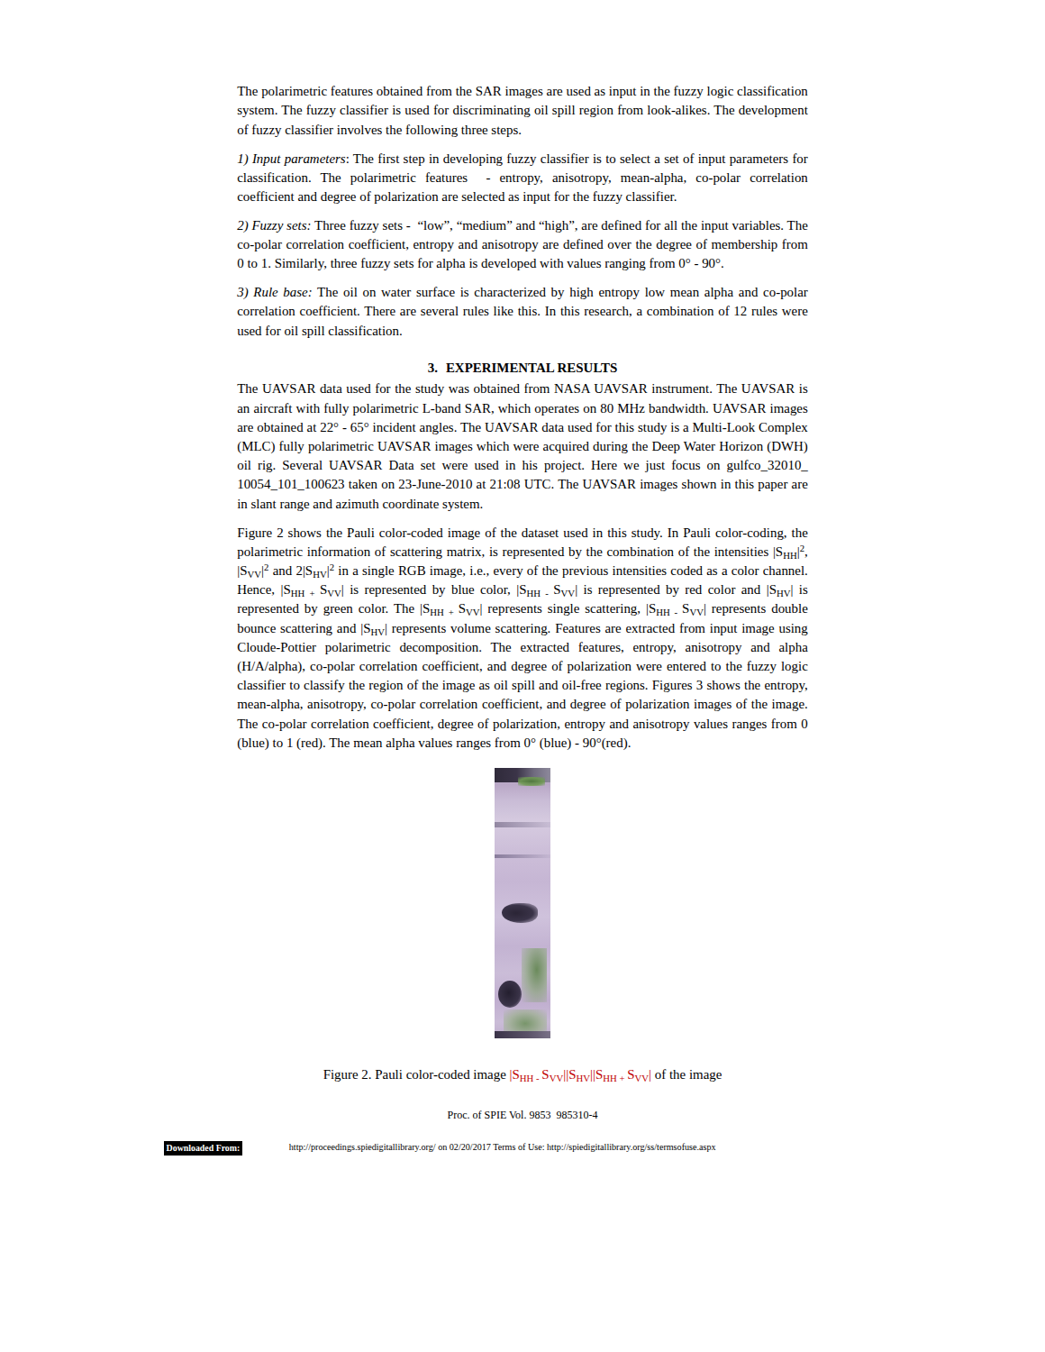The polarimetric features obtained from the SAR images are used as input in the fuzzy logic classification system. The fuzzy classifier is used for discriminating oil spill region from look-alikes. The development of fuzzy classifier involves the following three steps.
1) Input parameters: The first step in developing fuzzy classifier is to select a set of input parameters for classification. The polarimetric features - entropy, anisotropy, mean-alpha, co-polar correlation coefficient and degree of polarization are selected as input for the fuzzy classifier.
2) Fuzzy sets: Three fuzzy sets - “low”, “medium” and “high”, are defined for all the input variables. The co-polar correlation coefficient, entropy and anisotropy are defined over the degree of membership from 0 to 1. Similarly, three fuzzy sets for alpha is developed with values ranging from 0° - 90°.
3) Rule base: The oil on water surface is characterized by high entropy low mean alpha and co-polar correlation coefficient. There are several rules like this. In this research, a combination of 12 rules were used for oil spill classification.
3. EXPERIMENTAL RESULTS
The UAVSAR data used for the study was obtained from NASA UAVSAR instrument. The UAVSAR is an aircraft with fully polarimetric L-band SAR, which operates on 80 MHz bandwidth. UAVSAR images are obtained at 22° - 65° incident angles. The UAVSAR data used for this study is a Multi-Look Complex (MLC) fully polarimetric UAVSAR images which were acquired during the Deep Water Horizon (DWH) oil rig. Several UAVSAR Data set were used in his project. Here we just focus on gulfco_32010_ 10054_101_100623 taken on 23-June-2010 at 21:08 UTC. The UAVSAR images shown in this paper are in slant range and azimuth coordinate system.
Figure 2 shows the Pauli color-coded image of the dataset used in this study. In Pauli color-coding, the polarimetric information of scattering matrix, is represented by the combination of the intensities |SHH|2, |SVV|2 and 2|SHV|2 in a single RGB image, i.e., every of the previous intensities coded as a color channel. Hence, |SHH + SVV| is represented by blue color, |SHH - SVV| is represented by red color and |SHV| is represented by green color. The |SHH + SVV| represents single scattering, |SHH - SVV| represents double bounce scattering and |SHV| represents volume scattering. Features are extracted from input image using Cloude-Pottier polarimetric decomposition. The extracted features, entropy, anisotropy and alpha (H/A/alpha), co-polar correlation coefficient, and degree of polarization were entered to the fuzzy logic classifier to classify the region of the image as oil spill and oil-free regions. Figures 3 shows the entropy, mean-alpha, anisotropy, co-polar correlation coefficient, and degree of polarization images of the image. The co-polar correlation coefficient, degree of polarization, entropy and anisotropy values ranges from 0 (blue) to 1 (red). The mean alpha values ranges from 0° (blue) - 90°(red).
Figure 2. Pauli color-coded image |SHH - SVV||SHV||SHH + SVV| of the image
Proc. of SPIE Vol. 9853 985310-4
Downloaded From: http://proceedings.spiedigitallibrary.org/ on 02/20/2017 Terms of Use: http://spiedigitallibrary.org/ss/termsofuse.aspx